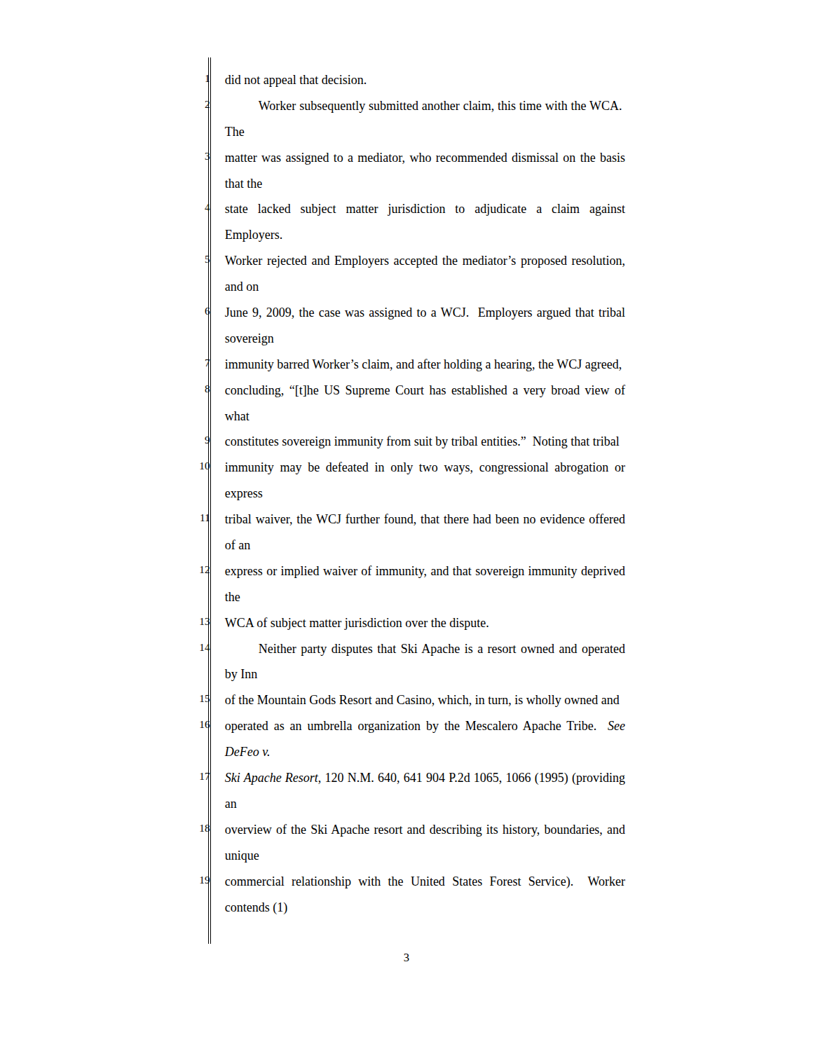did not appeal that decision.
Worker subsequently submitted another claim, this time with the WCA. The
matter was assigned to a mediator, who recommended dismissal on the basis that the
state lacked subject matter jurisdiction to adjudicate a claim against Employers.
Worker rejected and Employers accepted the mediator’s proposed resolution, and on
June 9, 2009, the case was assigned to a WCJ. Employers argued that tribal sovereign
immunity barred Worker’s claim, and after holding a hearing, the WCJ agreed,
concluding, “[t]he US Supreme Court has established a very broad view of what
constitutes sovereign immunity from suit by tribal entities.” Noting that tribal
immunity may be defeated in only two ways, congressional abrogation or express
tribal waiver, the WCJ further found, that there had been no evidence offered of an
express or implied waiver of immunity, and that sovereign immunity deprived the
WCA of subject matter jurisdiction over the dispute.
Neither party disputes that Ski Apache is a resort owned and operated by Inn
of the Mountain Gods Resort and Casino, which, in turn, is wholly owned and
operated as an umbrella organization by the Mescalero Apache Tribe. See DeFeo v.
Ski Apache Resort, 120 N.M. 640, 641 904 P.2d 1065, 1066 (1995) (providing an
overview of the Ski Apache resort and describing its history, boundaries, and unique
commercial relationship with the United States Forest Service). Worker contends (1)
3